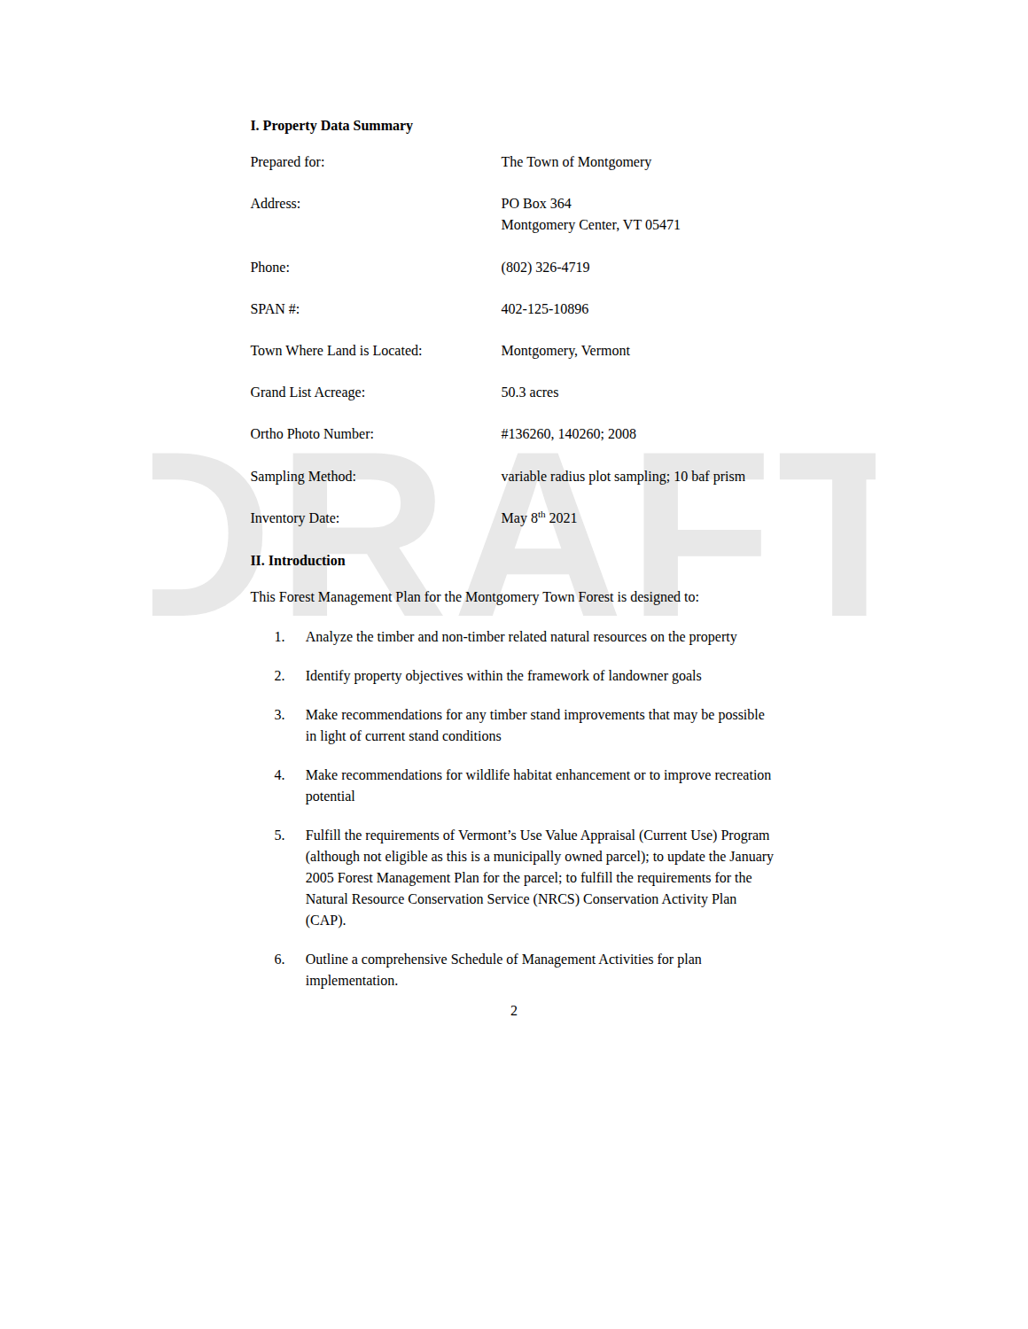DRAFT
I. Property Data Summary
| Prepared for: | The Town of Montgomery |
| Address: | PO Box 364 Montgomery Center, VT 05471 |
| Phone: | (802) 326-4719 |
| SPAN #: | 402-125-10896 |
| Town Where Land is Located: | Montgomery, Vermont |
| Grand List Acreage: | 50.3 acres |
| Ortho Photo Number: | #136260, 140260; 2008 |
| Sampling Method: | variable radius plot sampling; 10 baf prism |
| Inventory Date: | May 8 th 2021 |
II. Introduction
This Forest Management Plan for the Montgomery Town Forest is designed to:
Analyze the timber and non-timber related natural resources on the property
Identify property objectives within the framework of landowner goals
Make recommendations for any timber stand improvements that may be possible in light of current stand conditions
Make recommendations for wildlife habitat enhancement or to improve recreation potential
Fulfill the requirements of Vermont’s Use Value Appraisal (Current Use) Program (although not eligible as this is a municipally owned parcel); to update the January 2005 Forest Management Plan for the parcel; to fulfill the requirements for the Natural Resource Conservation Service (NRCS) Conservation Activity Plan (CAP).
Outline a comprehensive Schedule of Management Activities for plan implementation.
2